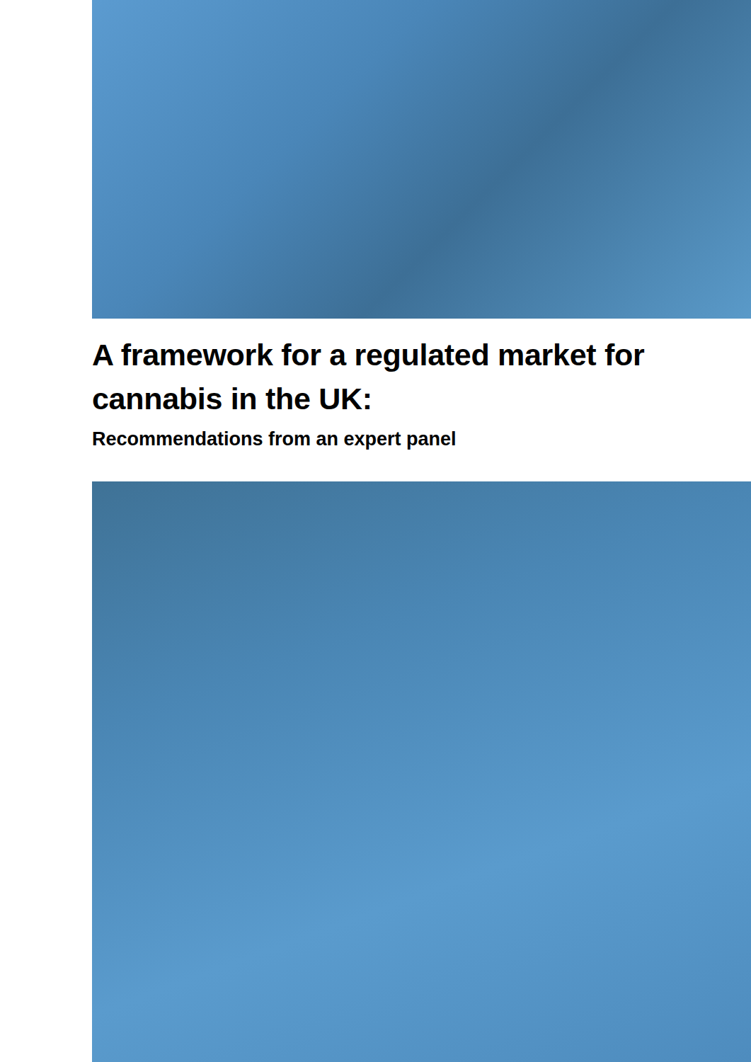A framework for a regulated market for cannabis in the UK:
Recommendations from an expert panel